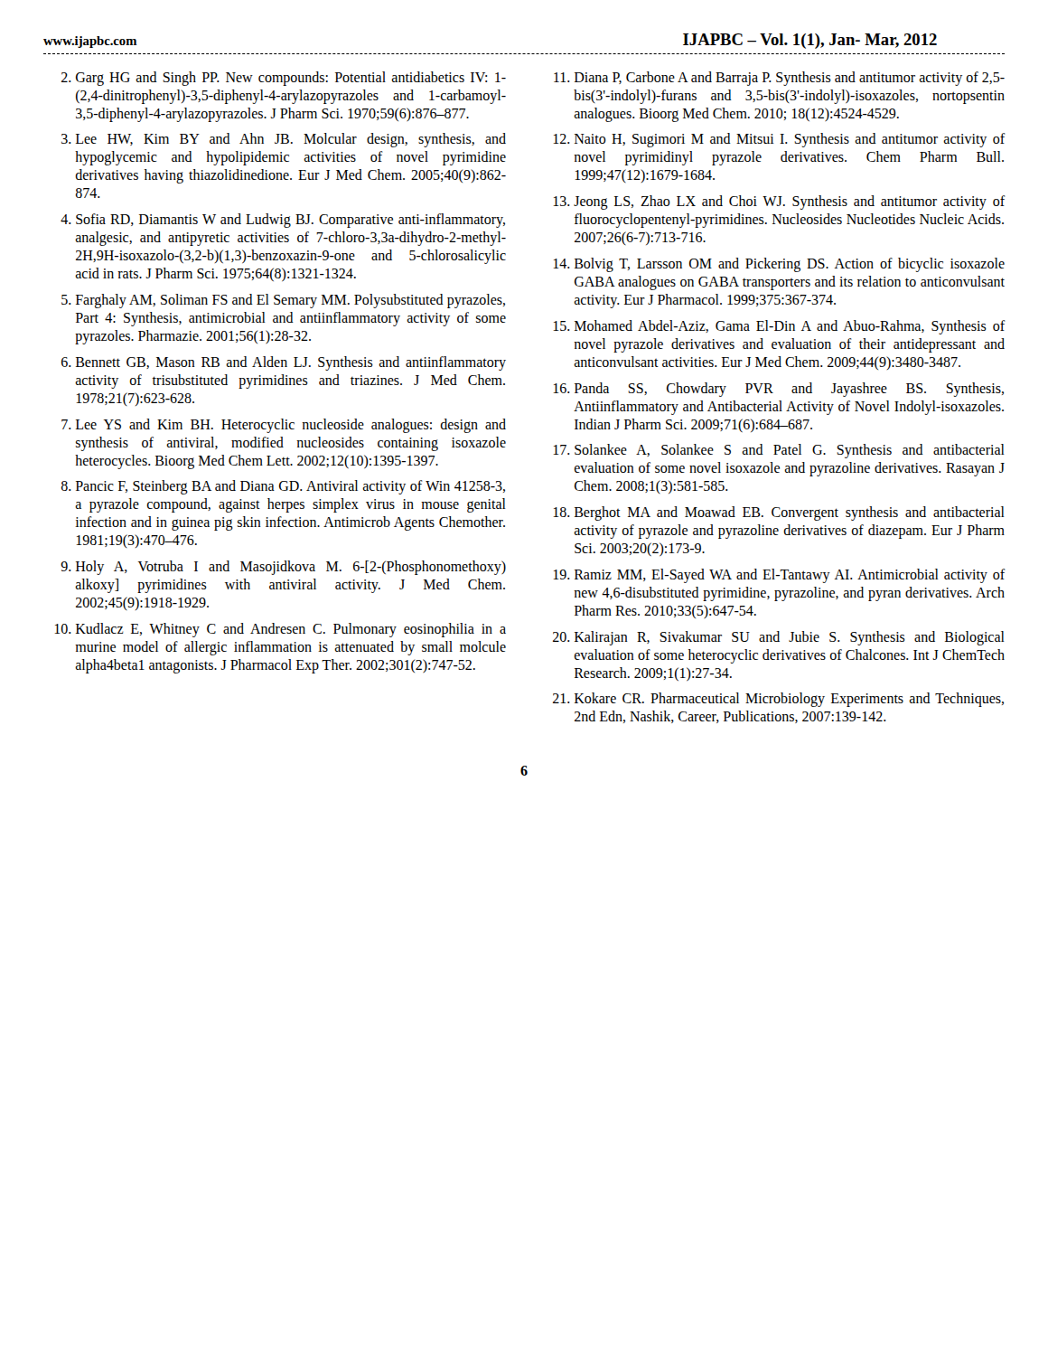www.ijapbc.com IJAPBC – Vol. 1(1), Jan- Mar, 2012
Garg HG and Singh PP. New compounds: Potential antidiabetics IV: 1-(2,4-dinitrophenyl)-3,5-diphenyl-4-arylazopyrazoles and 1-carbamoyl-3,5-diphenyl-4-arylazopyrazoles. J Pharm Sci. 1970;59(6):876–877.
Lee HW, Kim BY and Ahn JB. Molcular design, synthesis, and hypoglycemic and hypolipidemic activities of novel pyrimidine derivatives having thiazolidinedione. Eur J Med Chem. 2005;40(9):862-874.
Sofia RD, Diamantis W and Ludwig BJ. Comparative anti-inflammatory, analgesic, and antipyretic activities of 7-chloro-3,3a-dihydro-2-methyl-2H,9H-isoxazolo-(3,2-b)(1,3)-benzoxazin-9-one and 5-chlorosalicylic acid in rats. J Pharm Sci. 1975;64(8):1321-1324.
Farghaly AM, Soliman FS and El Semary MM. Polysubstituted pyrazoles, Part 4: Synthesis, antimicrobial and antiinflammatory activity of some pyrazoles. Pharmazie. 2001;56(1):28-32.
Bennett GB, Mason RB and Alden LJ. Synthesis and antiinflammatory activity of trisubstituted pyrimidines and triazines. J Med Chem. 1978;21(7):623-628.
Lee YS and Kim BH. Heterocyclic nucleoside analogues: design and synthesis of antiviral, modified nucleosides containing isoxazole heterocycles. Bioorg Med Chem Lett. 2002;12(10):1395-1397.
Pancic F, Steinberg BA and Diana GD. Antiviral activity of Win 41258-3, a pyrazole compound, against herpes simplex virus in mouse genital infection and in guinea pig skin infection. Antimicrob Agents Chemother. 1981;19(3):470–476.
Holy A, Votruba I and Masojidkova M. 6-[2-(Phosphonomethoxy) alkoxy] pyrimidines with antiviral activity. J Med Chem. 2002;45(9):1918-1929.
Kudlacz E, Whitney C and Andresen C. Pulmonary eosinophilia in a murine model of allergic inflammation is attenuated by small molcule alpha4beta1 antagonists. J Pharmacol Exp Ther. 2002;301(2):747-52.
Diana P, Carbone A and Barraja P. Synthesis and antitumor activity of 2,5-bis(3'-indolyl)-furans and 3,5-bis(3'-indolyl)-isoxazoles, nortopsentin analogues. Bioorg Med Chem. 2010; 18(12):4524-4529.
Naito H, Sugimori M and Mitsui I. Synthesis and antitumor activity of novel pyrimidinyl pyrazole derivatives. Chem Pharm Bull. 1999;47(12):1679-1684.
Jeong LS, Zhao LX and Choi WJ. Synthesis and antitumor activity of fluorocyclopentenyl-pyrimidines. Nucleosides Nucleotides Nucleic Acids. 2007;26(6-7):713-716.
Bolvig T, Larsson OM and Pickering DS. Action of bicyclic isoxazole GABA analogues on GABA transporters and its relation to anticonvulsant activity. Eur J Pharmacol. 1999;375:367-374.
Mohamed Abdel-Aziz, Gama El-Din A and Abuo-Rahma, Synthesis of novel pyrazole derivatives and evaluation of their antidepressant and anticonvulsant activities. Eur J Med Chem. 2009;44(9):3480-3487.
Panda SS, Chowdary PVR and Jayashree BS. Synthesis, Antiinflammatory and Antibacterial Activity of Novel Indolyl-isoxazoles. Indian J Pharm Sci. 2009;71(6):684–687.
Solankee A, Solankee S and Patel G. Synthesis and antibacterial evaluation of some novel isoxazole and pyrazoline derivatives. Rasayan J Chem. 2008;1(3):581-585.
Berghot MA and Moawad EB. Convergent synthesis and antibacterial activity of pyrazole and pyrazoline derivatives of diazepam. Eur J Pharm Sci. 2003;20(2):173-9.
Ramiz MM, El-Sayed WA and El-Tantawy AI. Antimicrobial activity of new 4,6-disubstituted pyrimidine, pyrazoline, and pyran derivatives. Arch Pharm Res. 2010;33(5):647-54.
Kalirajan R, Sivakumar SU and Jubie S. Synthesis and Biological evaluation of some heterocyclic derivatives of Chalcones. Int J ChemTech Research. 2009;1(1):27-34.
Kokare CR. Pharmaceutical Microbiology Experiments and Techniques, 2nd Edn, Nashik, Career, Publications, 2007:139-142.
6